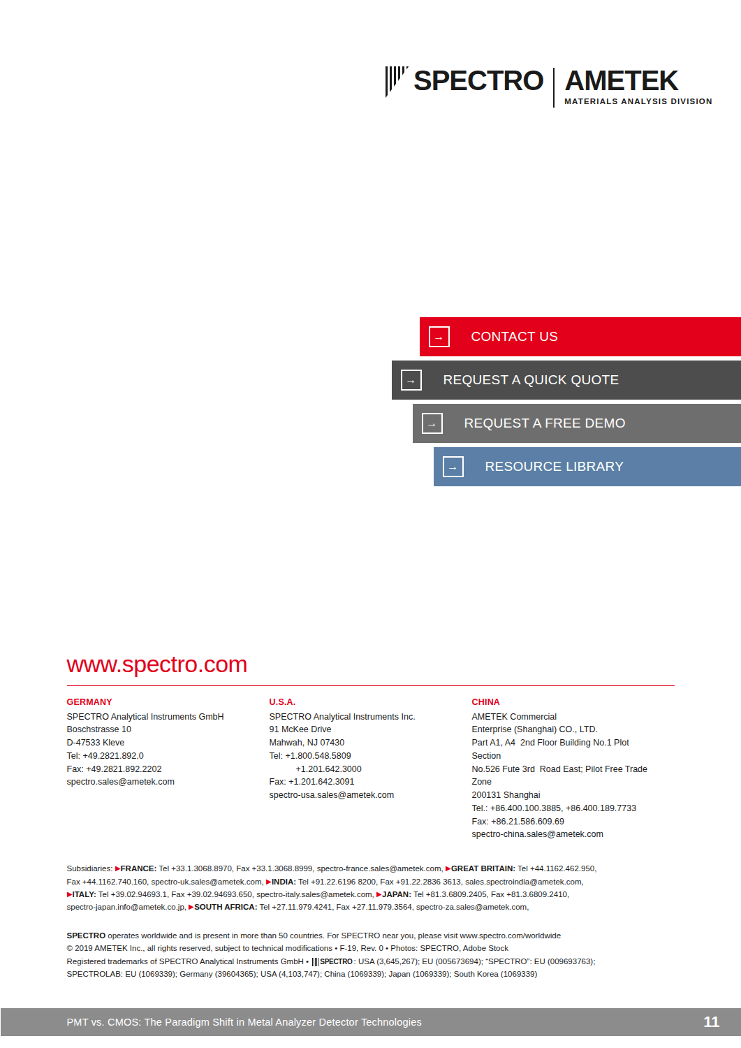SPECTRO
AMETEK
MATERIALS ANALYSIS DIVISION
→CONTACT US →REQUEST A QUICK QUOTE →REQUEST A FREE DEMO →RESOURCE LIBRARY
www.spectro.com
GERMANY
SPECTRO Analytical Instruments GmbH
Boschstrasse 10
D-47533 Kleve
Tel: +49.2821.892.0
Fax: +49.2821.892.2202
spectro.sales@ametek.com
U.S.A.
SPECTRO Analytical Instruments Inc.
91 McKee Drive
Mahwah, NJ 07430
Tel: +1.800.548.5809
+1.201.642.3000
Fax: +1.201.642.3091
spectro-usa.sales@ametek.com
CHINA
AMETEK Commercial
Enterprise (Shanghai) CO., LTD.
Part A1, A4 2nd Floor Building No.1 Plot Section
No.526 Fute 3rd Road East; Pilot Free Trade Zone
200131 Shanghai
Tel.: +86.400.100.3885, +86.400.189.7733
Fax: +86.21.586.609.69
spectro-china.sales@ametek.com
Subsidiaries: ▶FRANCE: Tel +33.1.3068.8970, Fax +33.1.3068.8999, spectro-france.sales@ametek.com, ▶GREAT BRITAIN: Tel +44.1162.462.950,
Fax +44.1162.740.160, spectro-uk.sales@ametek.com, ▶INDIA: Tel +91.22.6196 8200, Fax +91.22.2836 3613, sales.spectroindia@ametek.com,
▶ITALY: Tel +39.02.94693.1, Fax +39.02.94693.650, spectro-italy.sales@ametek.com, ▶JAPAN: Tel +81.3.6809.2405, Fax +81.3.6809.2410,
spectro-japan.info@ametek.co.jp, ▶SOUTH AFRICA: Tel +27.11.979.4241, Fax +27.11.979.3564, spectro-za.sales@ametek.com,
SPECTRO operates worldwide and is present in more than 50 countries. For SPECTRO near you, please visit www.spectro.com/worldwide
© 2019 AMETEK Inc., all rights reserved, subject to technical modifications • F-19, Rev. 0 • Photos: SPECTRO, Adobe Stock
Registered trademarks of SPECTRO Analytical Instruments GmbH • SPECTRO: USA (3,645,267); EU (005673694); “SPECTRO”: EU (009693763);
SPECTROLAB: EU (1069339); Germany (39604365); USA (4,103,747); China (1069339); Japan (1069339); South Korea (1069339)
PMT vs. CMOS: The Paradigm Shift in Metal Analyzer Detector Technologies
11